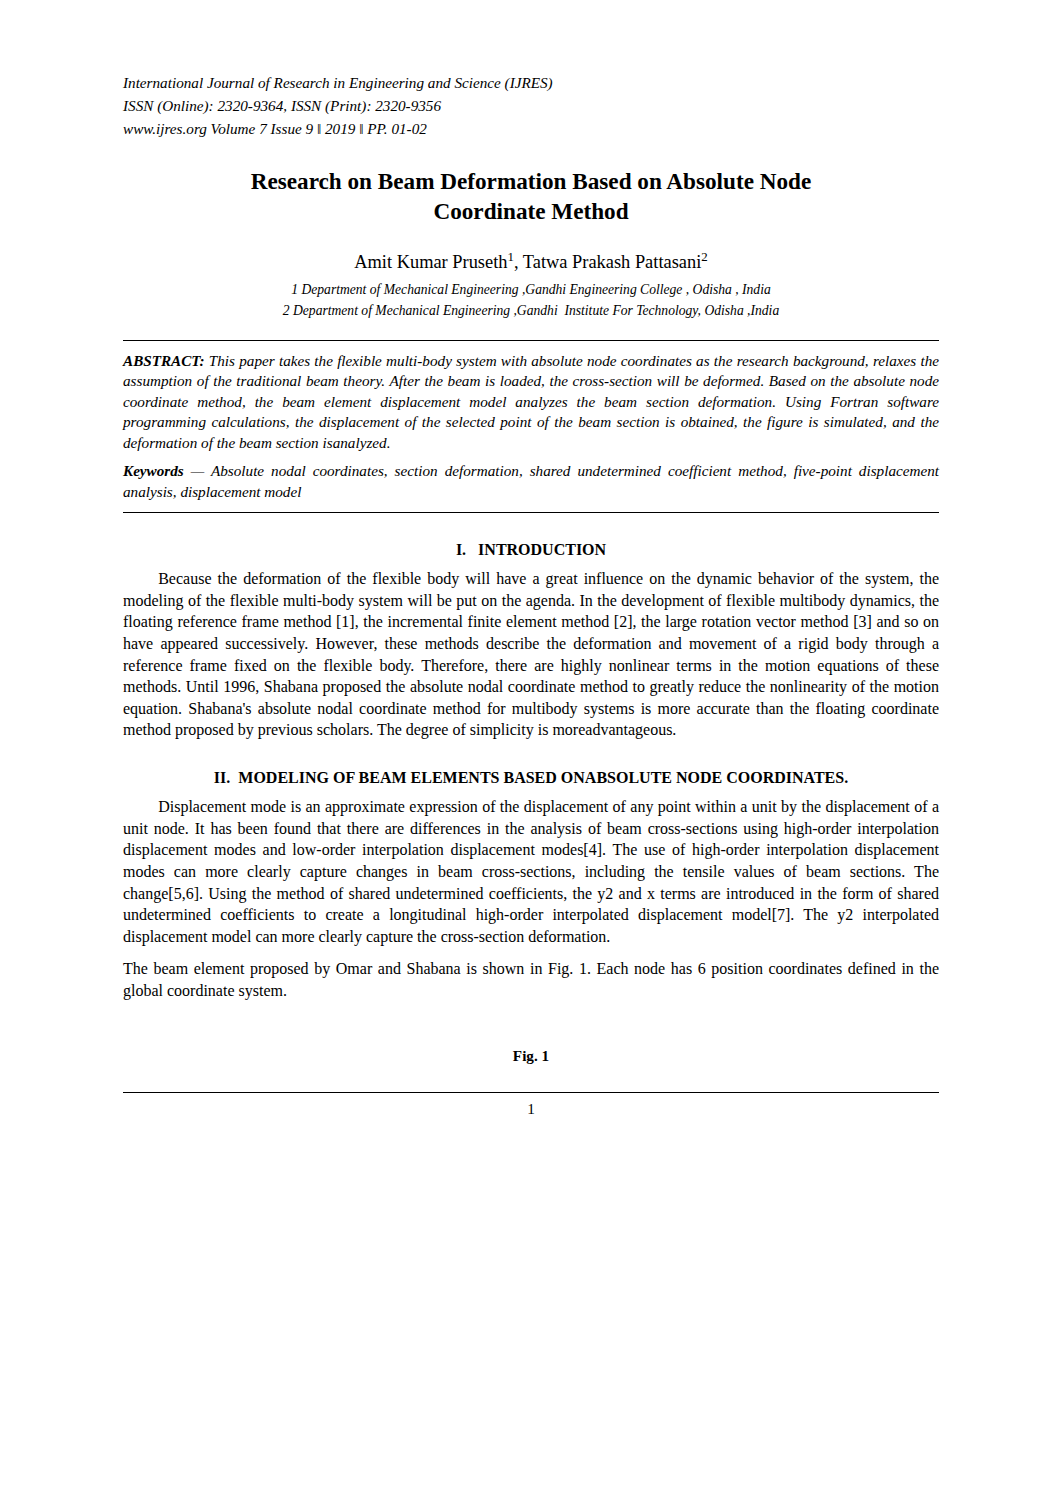International Journal of Research in Engineering and Science (IJRES)
ISSN (Online): 2320-9364, ISSN (Print): 2320-9356
www.ijres.org Volume 7 Issue 9 ǁ 2019 ǁ PP. 01-02
Research on Beam Deformation Based on Absolute Node
Coordinate Method
Amit Kumar Pruseth1, Tatwa Prakash Pattasani2
1 Department of Mechanical Engineering ,Gandhi Engineering College , Odisha , India
2 Department of Mechanical Engineering ,Gandhi Institute For Technology, Odisha ,India
ABSTRACT: This paper takes the flexible multi-body system with absolute node coordinates as the research background, relaxes the assumption of the traditional beam theory. After the beam is loaded, the cross-section will be deformed. Based on the absolute node coordinate method, the beam element displacement model analyzes the beam section deformation. Using Fortran software programming calculations, the displacement of the selected point of the beam section is obtained, the figure is simulated, and the deformation of the beam section isanalyzed.
Keywords — Absolute nodal coordinates, section deformation, shared undetermined coefficient method, five-point displacement analysis, displacement model
I. INTRODUCTION
Because the deformation of the flexible body will have a great influence on the dynamic behavior of the system, the modeling of the flexible multi-body system will be put on the agenda. In the development of flexible multibody dynamics, the floating reference frame method [1], the incremental finite element method [2], the large rotation vector method [3] and so on have appeared successively. However, these methods describe the deformation and movement of a rigid body through a reference frame fixed on the flexible body. Therefore, there are highly nonlinear terms in the motion equations of these methods. Until 1996, Shabana proposed the absolute nodal coordinate method to greatly reduce the nonlinearity of the motion equation. Shabana's absolute nodal coordinate method for multibody systems is more accurate than the floating coordinate method proposed by previous scholars. The degree of simplicity is moreadvantageous.
II. MODELING OF BEAM ELEMENTS BASED ONABSOLUTE NODE COORDINATES.
Displacement mode is an approximate expression of the displacement of any point within a unit by the displacement of a unit node. It has been found that there are differences in the analysis of beam cross-sections using high-order interpolation displacement modes and low-order interpolation displacement modes[4]. The use of high-order interpolation displacement modes can more clearly capture changes in beam cross-sections, including the tensile values of beam sections. The change[5,6]. Using the method of shared undetermined coefficients, the y2 and x terms are introduced in the form of shared undetermined coefficients to create a longitudinal high-order interpolated displacement model[7]. The y2 interpolated displacement model can more clearly capture the cross-section deformation.
The beam element proposed by Omar and Shabana is shown in Fig. 1. Each node has 6 position coordinates defined in the global coordinate system.
Fig. 1
1